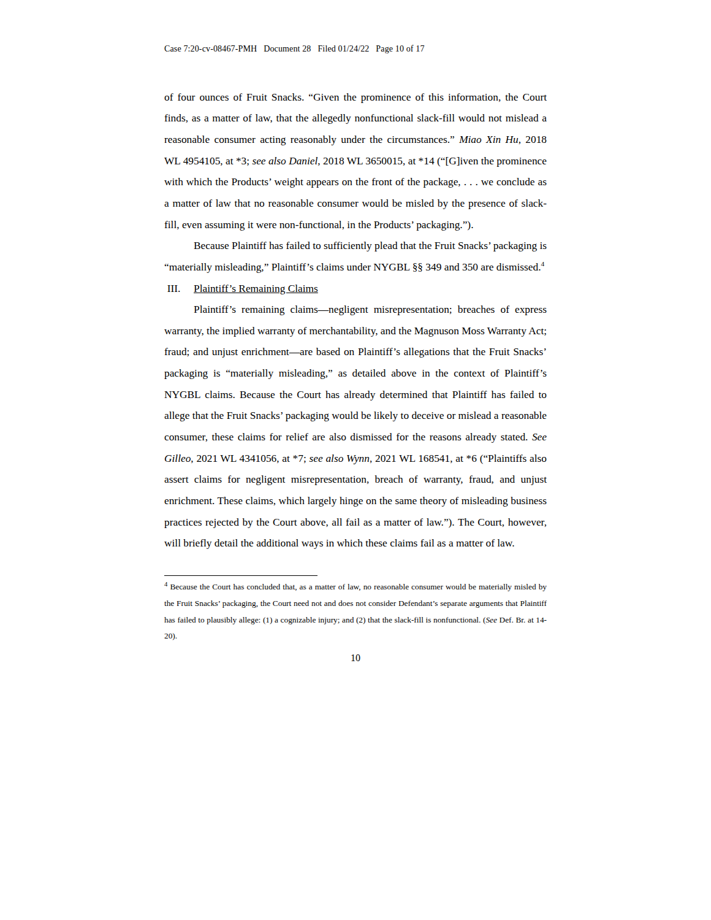Case 7:20-cv-08467-PMH Document 28 Filed 01/24/22 Page 10 of 17
of four ounces of Fruit Snacks. “Given the prominence of this information, the Court finds, as a matter of law, that the allegedly nonfunctional slack-fill would not mislead a reasonable consumer acting reasonably under the circumstances.” Miao Xin Hu, 2018 WL 4954105, at *3; see also Daniel, 2018 WL 3650015, at *14 (“[G]iven the prominence with which the Products’ weight appears on the front of the package, . . . we conclude as a matter of law that no reasonable consumer would be misled by the presence of slack-fill, even assuming it were non-functional, in the Products’ packaging.”).
Because Plaintiff has failed to sufficiently plead that the Fruit Snacks’ packaging is “materially misleading,” Plaintiff’s claims under NYGBL §§ 349 and 350 are dismissed.4
III. Plaintiff’s Remaining Claims
Plaintiff’s remaining claims—negligent misrepresentation; breaches of express warranty, the implied warranty of merchantability, and the Magnuson Moss Warranty Act; fraud; and unjust enrichment—are based on Plaintiff’s allegations that the Fruit Snacks’ packaging is “materially misleading,” as detailed above in the context of Plaintiff’s NYGBL claims. Because the Court has already determined that Plaintiff has failed to allege that the Fruit Snacks’ packaging would be likely to deceive or mislead a reasonable consumer, these claims for relief are also dismissed for the reasons already stated. See Gilleo, 2021 WL 4341056, at *7; see also Wynn, 2021 WL 168541, at *6 (“Plaintiffs also assert claims for negligent misrepresentation, breach of warranty, fraud, and unjust enrichment. These claims, which largely hinge on the same theory of misleading business practices rejected by the Court above, all fail as a matter of law.”). The Court, however, will briefly detail the additional ways in which these claims fail as a matter of law.
4 Because the Court has concluded that, as a matter of law, no reasonable consumer would be materially misled by the Fruit Snacks’ packaging, the Court need not and does not consider Defendant’s separate arguments that Plaintiff has failed to plausibly allege: (1) a cognizable injury; and (2) that the slack-fill is nonfunctional. (See Def. Br. at 14-20).
10